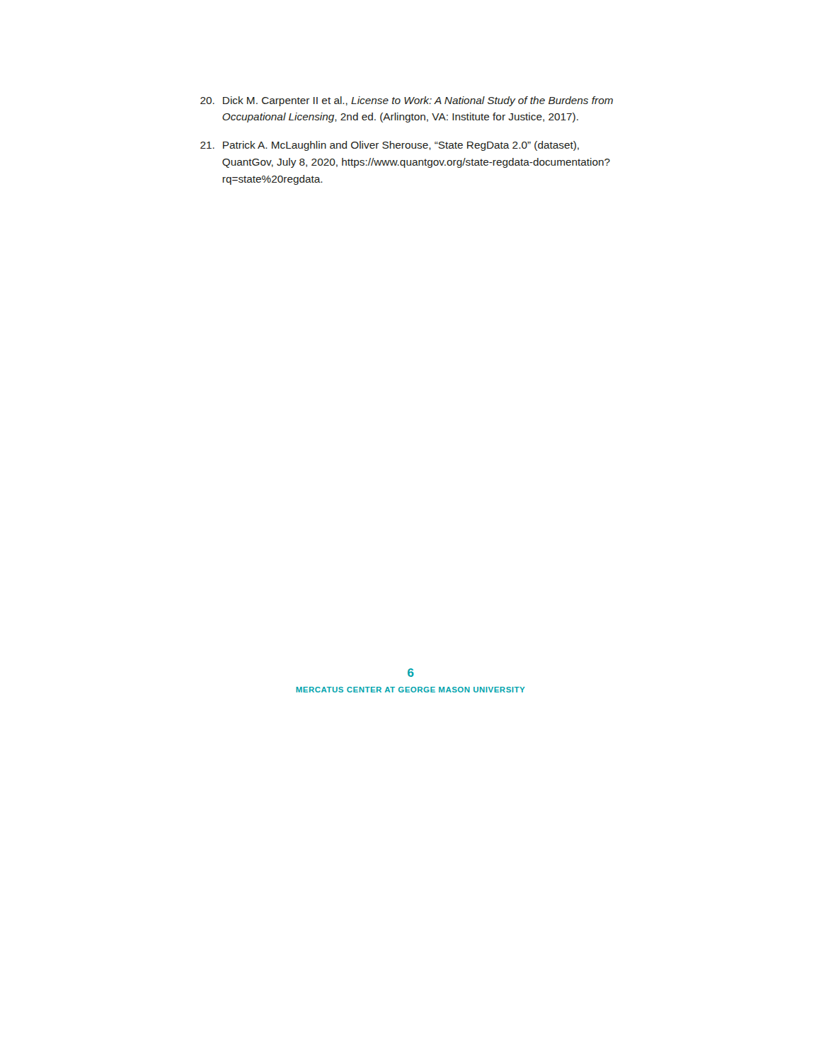20. Dick M. Carpenter II et al., License to Work: A National Study of the Burdens from Occupational Licensing, 2nd ed. (Arlington, VA: Institute for Justice, 2017).
21. Patrick A. McLaughlin and Oliver Sherouse, “State RegData 2.0” (dataset), QuantGov, July 8, 2020, https://www.quantgov.org/state-regdata-documentation?rq=state%20regdata.
6
MERCATUS CENTER AT GEORGE MASON UNIVERSITY